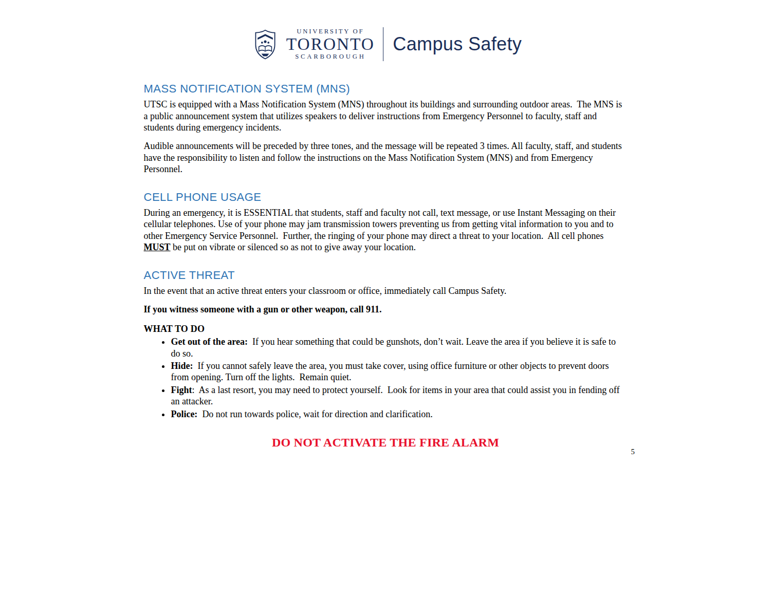University of
Toronto
Scarborough
Campus Safety
MASS NOTIFICATION SYSTEM (MNS)
UTSC is equipped with a Mass Notification System (MNS) throughout its buildings and surrounding outdoor areas. The MNS is a public announcement system that utilizes speakers to deliver instructions from Emergency Personnel to faculty, staff and students during emergency incidents.
Audible announcements will be preceded by three tones, and the message will be repeated 3 times. All faculty, staff, and students have the responsibility to listen and follow the instructions on the Mass Notification System (MNS) and from Emergency Personnel.
CELL PHONE USAGE
During an emergency, it is ESSENTIAL that students, staff and faculty not call, text message, or use Instant Messaging on their cellular telephones. Use of your phone may jam transmission towers preventing us from getting vital information to you and to other Emergency Service Personnel. Further, the ringing of your phone may direct a threat to your location. All cell phones MUST be put on vibrate or silenced so as not to give away your location.
ACTIVE THREAT
In the event that an active threat enters your classroom or office, immediately call Campus Safety.
If you witness someone with a gun or other weapon, call 911.
WHAT TO DO
Get out of the area: If you hear something that could be gunshots, don’t wait. Leave the area if you believe it is safe to do so.
Hide: If you cannot safely leave the area, you must take cover, using office furniture or other objects to prevent doors from opening. Turn off the lights. Remain quiet.
Fight: As a last resort, you may need to protect yourself. Look for items in your area that could assist you in fending off an attacker.
Police: Do not run towards police, wait for direction and clarification.
DO NOT ACTIVATE THE FIRE ALARM
5